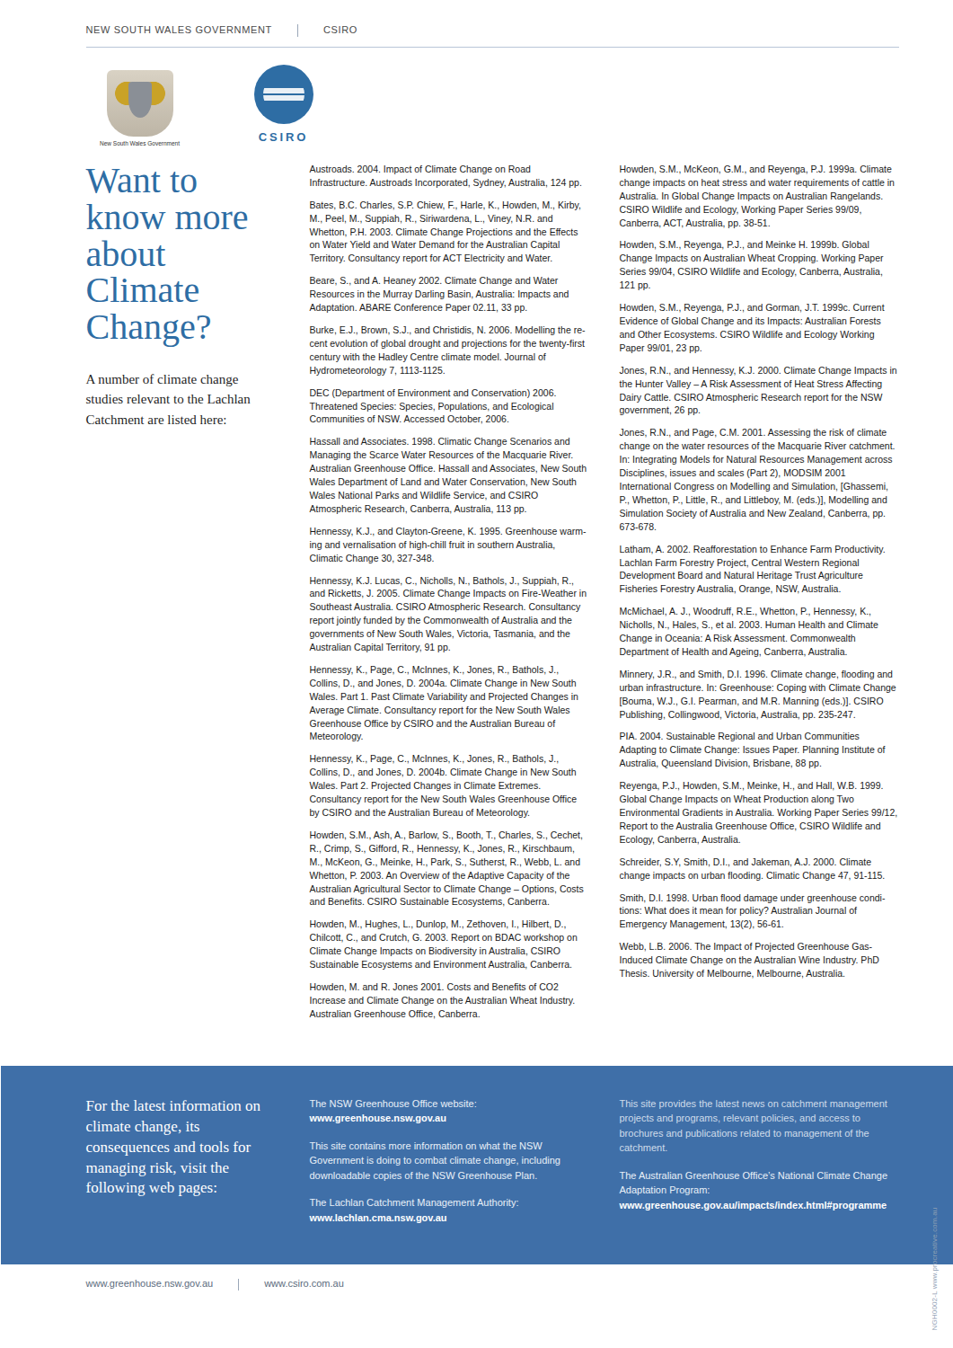New South Wales Government CSIRO
New South Wales Government
CSIRO
Want to know more about Climate Change?
A number of climate change studies relevant to the Lachlan Catchment are listed here:
Austroads. 2004. Impact of Climate Change on Road Infrastructure. Austroads Incorporated, Sydney, Australia, 124 pp.
Bates, B.C. Charles, S.P. Chiew, F., Harle, K., Howden, M., Kirby, M., Peel, M., Suppiah, R., Siriwardena, L., Viney, N.R. and Whetton, P.H. 2003. Climate Change Projections and the Effects on Water Yield and Water Demand for the Australian Capital Territory. Consultancy report for ACT Electricity and Water.
Beare, S., and A. Heaney 2002. Climate Change and Water Resources in the Murray Darling Basin, Australia: Impacts and Adaptation. ABARE Conference Paper 02.11, 33 pp.
Burke, E.J., Brown, S.J., and Christidis, N. 2006. Modelling the recent evolution of global drought and projections for the twenty-first century with the Hadley Centre climate model. Journal of Hydrometeorology 7, 1113-1125.
DEC (Department of Environment and Conservation) 2006. Threatened Species: Species, Populations, and Ecological Communities of NSW. Accessed October, 2006.
Hassall and Associates. 1998. Climatic Change Scenarios and Managing the Scarce Water Resources of the Macquarie River. Australian Greenhouse Office. Hassall and Associates, New South Wales Department of Land and Water Conservation, New South Wales National Parks and Wildlife Service, and CSIRO Atmospheric Research, Canberra, Australia, 113 pp.
Hennessy, K.J., and Clayton-Greene, K. 1995. Greenhouse warming and vernalisation of high-chill fruit in southern Australia, Climatic Change 30, 327-348.
Hennessy, K.J. Lucas, C., Nicholls, N., Bathols, J., Suppiah, R., and Ricketts, J. 2005. Climate Change Impacts on Fire-Weather in Southeast Australia. CSIRO Atmospheric Research. Consultancy report jointly funded by the Commonwealth of Australia and the governments of New South Wales, Victoria, Tasmania, and the Australian Capital Territory, 91 pp.
Hennessy, K., Page, C., McInnes, K., Jones, R., Bathols, J., Collins, D., and Jones, D. 2004a. Climate Change in New South Wales. Part 1. Past Climate Variability and Projected Changes in Average Climate. Consultancy report for the New South Wales Greenhouse Office by CSIRO and the Australian Bureau of Meteorology.
Hennessy, K., Page, C., McInnes, K., Jones, R., Bathols, J., Collins, D., and Jones, D. 2004b. Climate Change in New South Wales. Part 2. Projected Changes in Climate Extremes. Consultancy report for the New South Wales Greenhouse Office by CSIRO and the Australian Bureau of Meteorology.
Howden, S.M., Ash, A., Barlow, S., Booth, T., Charles, S., Cechet, R., Crimp, S., Gifford, R., Hennessy, K., Jones, R., Kirschbaum, M., McKeon, G., Meinke, H., Park, S., Sutherst, R., Webb, L. and Whetton, P. 2003. An Overview of the Adaptive Capacity of the Australian Agricultural Sector to Climate Change – Options, Costs and Benefits. CSIRO Sustainable Ecosystems, Canberra.
Howden, M., Hughes, L., Dunlop, M., Zethoven, I., Hilbert, D., Chilcott, C., and Crutch, G. 2003. Report on BDAC workshop on Climate Change Impacts on Biodiversity in Australia, CSIRO Sustainable Ecosystems and Environment Australia, Canberra.
Howden, M. and R. Jones 2001. Costs and Benefits of CO2 Increase and Climate Change on the Australian Wheat Industry. Australian Greenhouse Office, Canberra.
Howden, S.M., McKeon, G.M., and Reyenga, P.J. 1999a. Climate change impacts on heat stress and water requirements of cattle in Australia. In Global Change Impacts on Australian Rangelands. CSIRO Wildlife and Ecology, Working Paper Series 99/09, Canberra, ACT, Australia, pp. 38-51.
Howden, S.M., Reyenga, P.J., and Meinke H. 1999b. Global Change Impacts on Australian Wheat Cropping. Working Paper Series 99/04, CSIRO Wildlife and Ecology, Canberra, Australia, 121 pp.
Howden, S.M., Reyenga, P.J., and Gorman, J.T. 1999c. Current Evidence of Global Change and its Impacts: Australian Forests and Other Ecosystems. CSIRO Wildlife and Ecology Working Paper 99/01, 23 pp.
Jones, R.N., and Hennessy, K.J. 2000. Climate Change Impacts in the Hunter Valley – A Risk Assessment of Heat Stress Affecting Dairy Cattle. CSIRO Atmospheric Research report for the NSW government, 26 pp.
Jones, R.N., and Page, C.M. 2001. Assessing the risk of climate change on the water resources of the Macquarie River catchment. In: Integrating Models for Natural Resources Management across Disciplines, issues and scales (Part 2), MODSIM 2001 International Congress on Modelling and Simulation, [Ghassemi, P., Whetton, P., Little, R., and Littleboy, M. (eds.)], Modelling and Simulation Society of Australia and New Zealand, Canberra, pp. 673-678.
Latham, A. 2002. Reafforestation to Enhance Farm Productivity. Lachlan Farm Forestry Project, Central Western Regional Development Board and Natural Heritage Trust Agriculture Fisheries Forestry Australia, Orange, NSW, Australia.
McMichael, A. J., Woodruff, R.E., Whetton, P., Hennessy, K., Nicholls, N., Hales, S., et al. 2003. Human Health and Climate Change in Oceania: A Risk Assessment. Commonwealth Department of Health and Ageing, Canberra, Australia.
Minnery, J.R., and Smith, D.I. 1996. Climate change, flooding and urban infrastructure. In: Greenhouse: Coping with Climate Change [Bouma, W.J., G.I. Pearman, and M.R. Manning (eds.)]. CSIRO Publishing, Collingwood, Victoria, Australia, pp. 235-247.
PIA. 2004. Sustainable Regional and Urban Communities Adapting to Climate Change: Issues Paper. Planning Institute of Australia, Queensland Division, Brisbane, 88 pp.
Reyenga, P.J., Howden, S.M., Meinke, H., and Hall, W.B. 1999. Global Change Impacts on Wheat Production along Two Environmental Gradients in Australia. Working Paper Series 99/12, Report to the Australia Greenhouse Office, CSIRO Wildlife and Ecology, Canberra, Australia.
Schreider, S.Y, Smith, D.I., and Jakeman, A.J. 2000. Climate change impacts on urban flooding. Climatic Change 47, 91-115.
Smith, D.I. 1998. Urban flood damage under greenhouse conditions: What does it mean for policy? Australian Journal of Emergency Management, 13(2), 56-61.
Webb, L.B. 2006. The Impact of Projected Greenhouse Gas-Induced Climate Change on the Australian Wine Industry. PhD Thesis. University of Melbourne, Melbourne, Australia.
For the latest information on climate change, its consequences and tools for managing risk, visit the following web pages:
The NSW Greenhouse Office website:
www.greenhouse.nsw.gov.au
This site contains more information on what the NSW Government is doing to combat climate change, including downloadable copies of the NSW Greenhouse Plan.
The Lachlan Catchment Management Authority:
www.lachlan.cma.nsw.gov.au
This site provides the latest news on catchment management projects and programs, relevant policies, and access to brochures and publications related to management of the catchment.
The Australian Greenhouse Office’s National Climate Change Adaptation Program:
www.greenhouse.gov.au/impacts/index.html#programme
www.greenhouse.nsw.gov.au www.csiro.com.au
NGH0002-L www.procreative.com.au